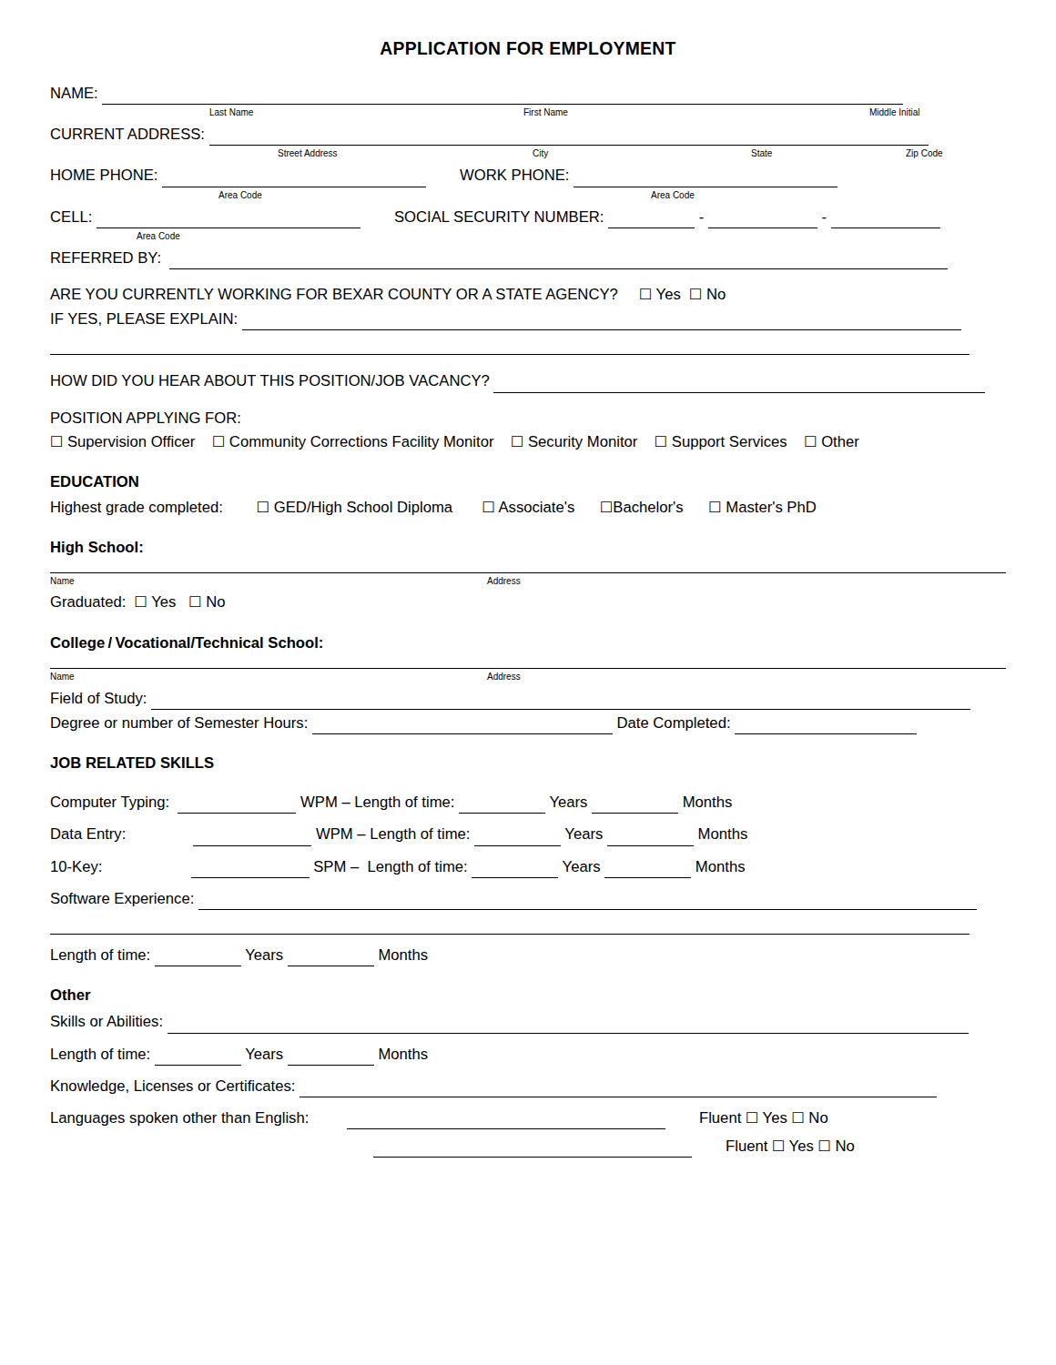APPLICATION FOR EMPLOYMENT
NAME:
Last Name First Name Middle Initial
CURRENT ADDRESS:
Street Address City State Zip Code
HOME PHONE: WORK PHONE:
Area Code Area Code
CELL: SOCIAL SECURITY NUMBER: - -
Area Code
REFERRED BY:
ARE YOU CURRENTLY WORKING FOR BEXAR COUNTY OR A STATE AGENCY? ☐ Yes ☐ No
IF YES, PLEASE EXPLAIN:
HOW DID YOU HEAR ABOUT THIS POSITION/JOB VACANCY?
POSITION APPLYING FOR:
☐ Supervision Officer ☐ Community Corrections Facility Monitor ☐ Security Monitor ☐ Support Services ☐ Other
EDUCATION
Highest grade completed: ☐ GED/High School Diploma ☐ Associate's ☐Bachelor's ☐ Master's PhD
High School:
Name Address
Graduated: ☐ Yes ☐ No
College / Vocational/Technical School:
Name Address
Field of Study:
Degree or number of Semester Hours: Date Completed:
JOB RELATED SKILLS
Computer Typing: WPM – Length of time: Years Months
Data Entry: WPM – Length of time: Years Months
10-Key: SPM – Length of time: Years Months
Software Experience:
Length of time: Years Months
Other
Skills or Abilities:
Length of time: Years Months
Knowledge, Licenses or Certificates:
Languages spoken other than English: Fluent ☐ Yes ☐ No
Fluent ☐ Yes ☐ No